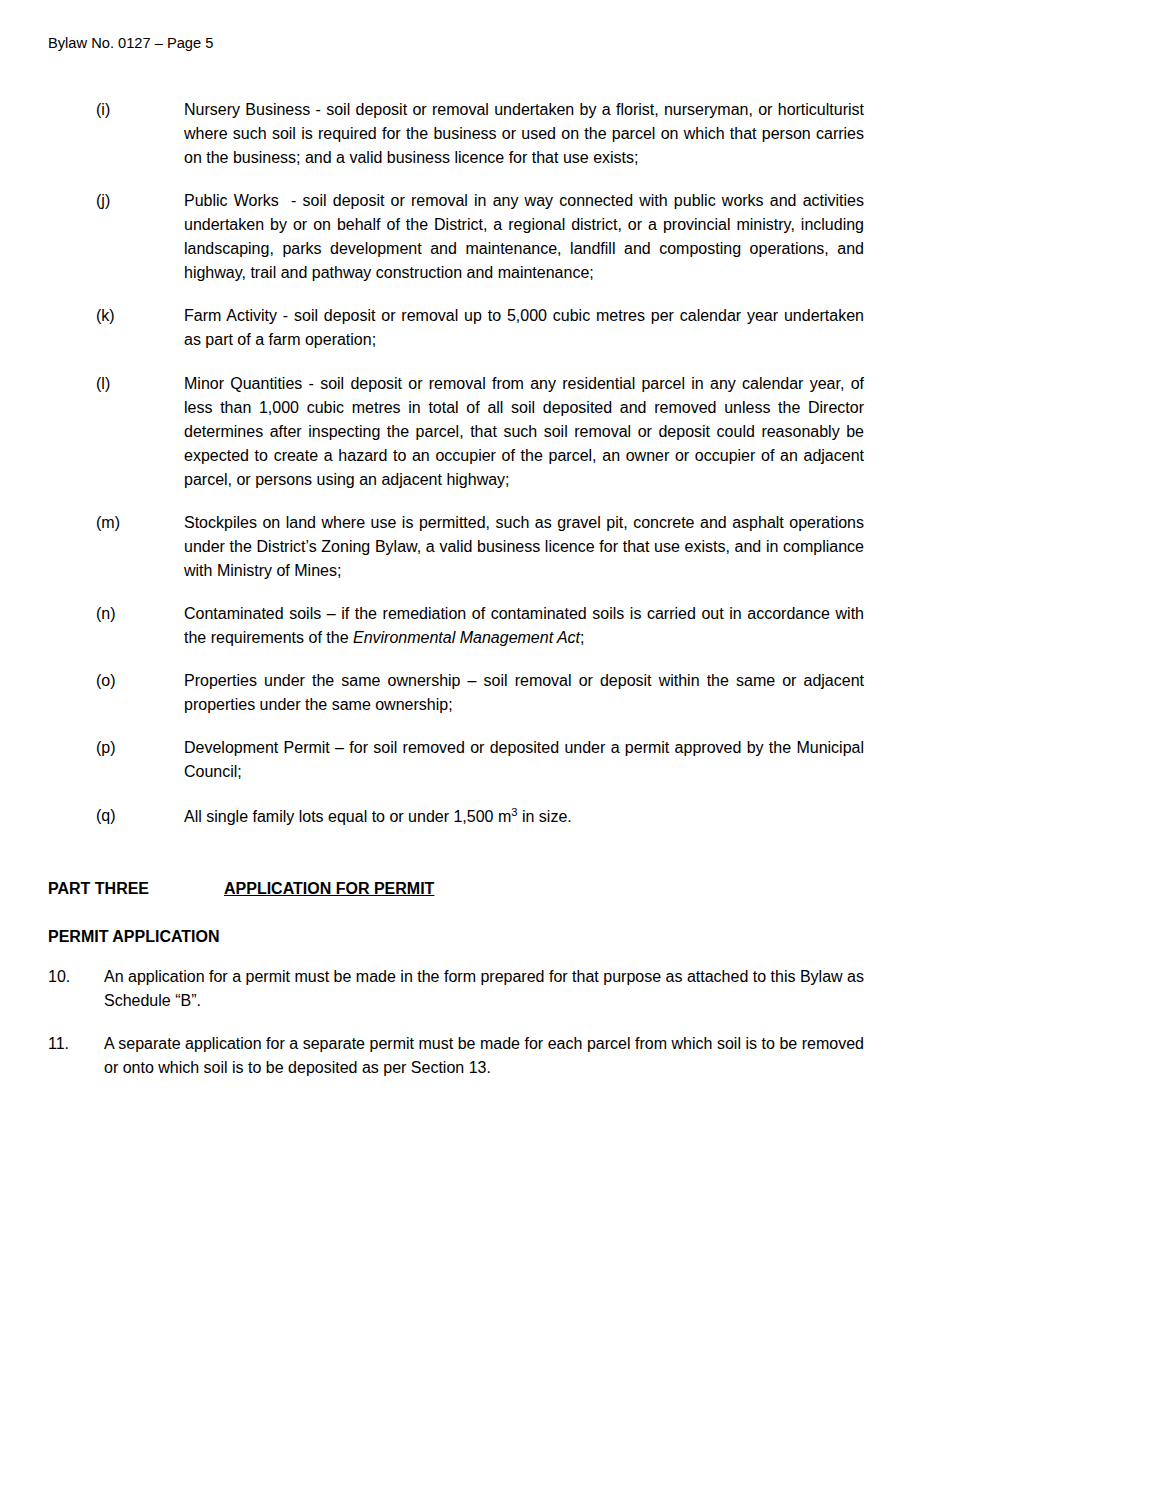Bylaw No. 0127 – Page 5
(i) Nursery Business - soil deposit or removal undertaken by a florist, nurseryman, or horticulturist where such soil is required for the business or used on the parcel on which that person carries on the business; and a valid business licence for that use exists;
(j) Public Works - soil deposit or removal in any way connected with public works and activities undertaken by or on behalf of the District, a regional district, or a provincial ministry, including landscaping, parks development and maintenance, landfill and composting operations, and highway, trail and pathway construction and maintenance;
(k) Farm Activity - soil deposit or removal up to 5,000 cubic metres per calendar year undertaken as part of a farm operation;
(l) Minor Quantities - soil deposit or removal from any residential parcel in any calendar year, of less than 1,000 cubic metres in total of all soil deposited and removed unless the Director determines after inspecting the parcel, that such soil removal or deposit could reasonably be expected to create a hazard to an occupier of the parcel, an owner or occupier of an adjacent parcel, or persons using an adjacent highway;
(m) Stockpiles on land where use is permitted, such as gravel pit, concrete and asphalt operations under the District’s Zoning Bylaw, a valid business licence for that use exists, and in compliance with Ministry of Mines;
(n) Contaminated soils – if the remediation of contaminated soils is carried out in accordance with the requirements of the Environmental Management Act;
(o) Properties under the same ownership – soil removal or deposit within the same or adjacent properties under the same ownership;
(p) Development Permit – for soil removed or deposited under a permit approved by the Municipal Council;
(q) All single family lots equal to or under 1,500 m3 in size.
PART THREEAPPLICATION FOR PERMIT
PERMIT APPLICATION
10. An application for a permit must be made in the form prepared for that purpose as attached to this Bylaw as Schedule “B”.
11. A separate application for a separate permit must be made for each parcel from which soil is to be removed or onto which soil is to be deposited as per Section 13.